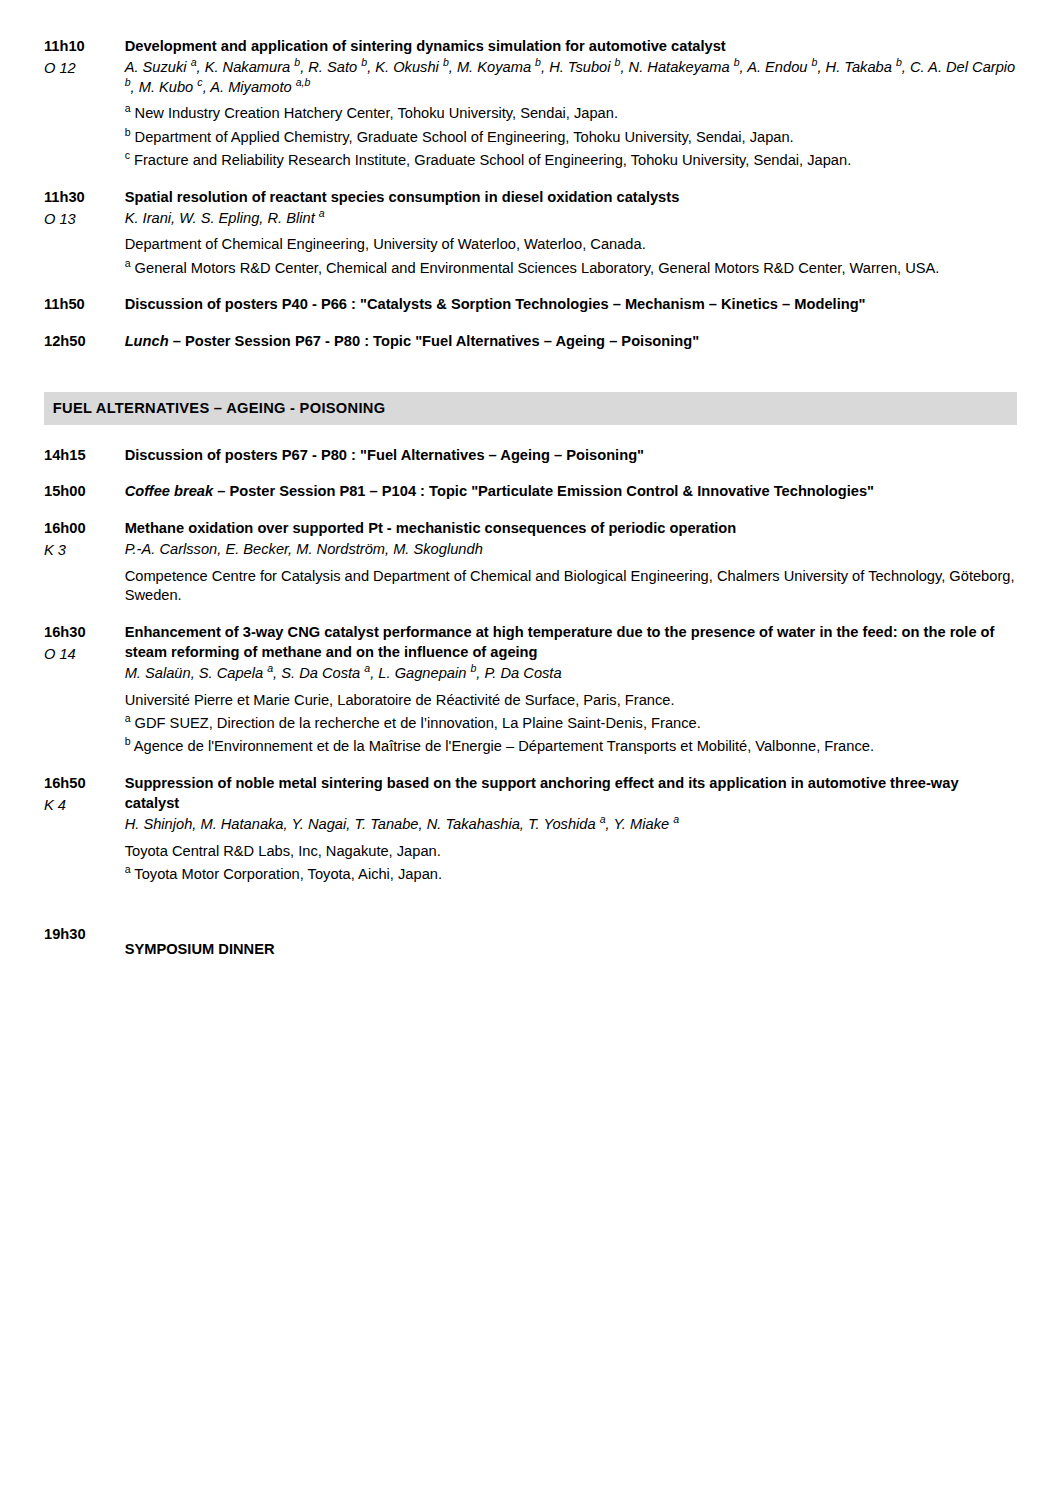| 11h10 O 12 | Development and application of sintering dynamics simulation for automotive catalyst A. Suzuki a , K. Nakamura b , R. Sato b , K. Okushi b , M. Koyama b , H. Tsuboi b , N. Hatakeyama b , A. Endou b , H. Takaba b , C. A. Del Carpio b , M. Kubo c , A. Miyamoto a,b a New Industry Creation Hatchery Center, Tohoku University, Sendai, Japan. b Department of Applied Chemistry, Graduate School of Engineering, Tohoku University, Sendai, Japan. c Fracture and Reliability Research Institute, Graduate School of Engineering, Tohoku University, Sendai, Japan. |
| 11h30 O 13 | Spatial resolution of reactant species consumption in diesel oxidation catalysts K. Irani, W. S. Epling, R. Blint a Department of Chemical Engineering, University of Waterloo, Waterloo, Canada. a General Motors R&D Center, Chemical and Environmental Sciences Laboratory, General Motors R&D Center, Warren, USA. |
| 11h50 | Discussion of posters P40 - P66 : "Catalysts & Sorption Technologies – Mechanism – Kinetics – Modeling" |
| 12h50 | Lunch – Poster Session P67 - P80 : Topic "Fuel Alternatives – Ageing – Poisoning" |
FUEL ALTERNATIVES – AGEING - POISONING
| 14h15 | Discussion of posters P67 - P80 : "Fuel Alternatives – Ageing – Poisoning" |
| 15h00 | Coffee break – Poster Session P81 – P104 : Topic "Particulate Emission Control & Innovative Technologies" |
| 16h00 K 3 | Methane oxidation over supported Pt - mechanistic consequences of periodic operation P.-A. Carlsson, E. Becker, M. Nordström, M. Skoglundh Competence Centre for Catalysis and Department of Chemical and Biological Engineering, Chalmers University of Technology, Göteborg, Sweden. |
| 16h30 O 14 | Enhancement of 3-way CNG catalyst performance at high temperature due to the presence of water in the feed: on the role of steam reforming of methane and on the influence of ageing M. Salaün, S. Capela a , S. Da Costa a , L. Gagnepain b , P. Da Costa Université Pierre et Marie Curie, Laboratoire de Réactivité de Surface, Paris, France. a GDF SUEZ, Direction de la recherche et de l’innovation, La Plaine Saint-Denis, France. b Agence de l'Environnement et de la Maîtrise de l'Energie – Département Transports et Mobilité, Valbonne, France. |
| 16h50 K 4 | Suppression of noble metal sintering based on the support anchoring effect and its application in automotive three-way catalyst H. Shinjoh, M. Hatanaka, Y. Nagai, T. Tanabe, N. Takahashia, T. Yoshida a , Y. Miake a Toyota Central R&D Labs, Inc, Nagakute, Japan. a Toyota Motor Corporation, Toyota, Aichi, Japan. |
| 19h30 | SYMPOSIUM DINNER |